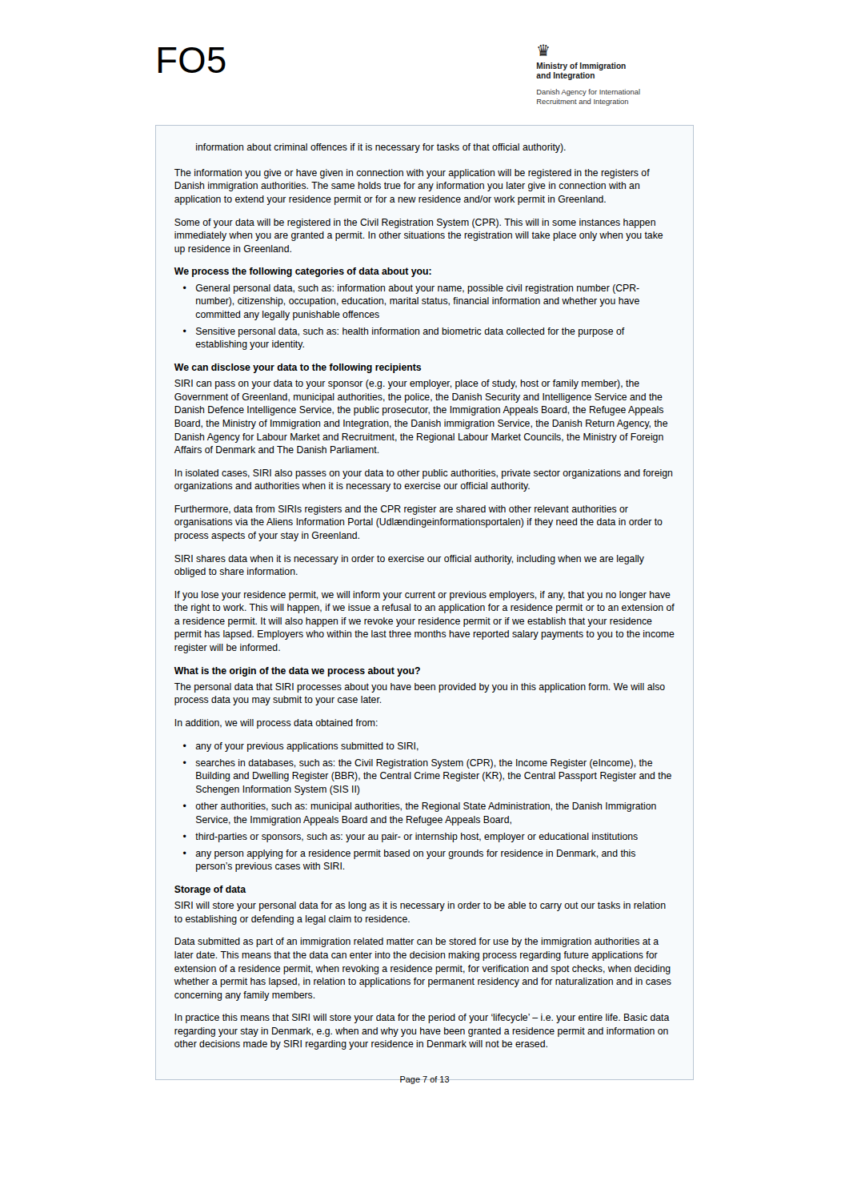FO5
♛
Ministry of Immigration
and Integration
Danish Agency for International
Recruitment and Integration
information about criminal offences if it is necessary for tasks of that official authority).
The information you give or have given in connection with your application will be registered in the registers of Danish immigration authorities. The same holds true for any information you later give in connection with an application to extend your residence permit or for a new residence and/or work permit in Greenland.
Some of your data will be registered in the Civil Registration System (CPR). This will in some instances happen immediately when you are granted a permit. In other situations the registration will take place only when you take up residence in Greenland.
We process the following categories of data about you:
General personal data, such as: information about your name, possible civil registration number (CPR-number), citizenship, occupation, education, marital status, financial information and whether you have committed any legally punishable offences
Sensitive personal data, such as: health information and biometric data collected for the purpose of establishing your identity.
We can disclose your data to the following recipients
SIRI can pass on your data to your sponsor (e.g. your employer, place of study, host or family member), the Government of Greenland, municipal authorities, the police, the Danish Security and Intelligence Service and the Danish Defence Intelligence Service, the public prosecutor, the Immigration Appeals Board, the Refugee Appeals Board, the Ministry of Immigration and Integration, the Danish immigration Service, the Danish Return Agency, the Danish Agency for Labour Market and Recruitment, the Regional Labour Market Councils, the Ministry of Foreign Affairs of Denmark and The Danish Parliament.
In isolated cases, SIRI also passes on your data to other public authorities, private sector organizations and foreign organizations and authorities when it is necessary to exercise our official authority.
Furthermore, data from SIRIs registers and the CPR register are shared with other relevant authorities or organisations via the Aliens Information Portal (Udlændingeinformationsportalen) if they need the data in order to process aspects of your stay in Greenland.
SIRI shares data when it is necessary in order to exercise our official authority, including when we are legally obliged to share information.
If you lose your residence permit, we will inform your current or previous employers, if any, that you no longer have the right to work. This will happen, if we issue a refusal to an application for a residence permit or to an extension of a residence permit. It will also happen if we revoke your residence permit or if we establish that your residence permit has lapsed. Employers who within the last three months have reported salary payments to you to the income register will be informed.
What is the origin of the data we process about you?
The personal data that SIRI processes about you have been provided by you in this application form. We will also process data you may submit to your case later.
In addition, we will process data obtained from:
any of your previous applications submitted to SIRI,
searches in databases, such as: the Civil Registration System (CPR), the Income Register (eIncome), the Building and Dwelling Register (BBR), the Central Crime Register (KR), the Central Passport Register and the Schengen Information System (SIS II)
other authorities, such as: municipal authorities, the Regional State Administration, the Danish Immigration Service, the Immigration Appeals Board and the Refugee Appeals Board,
third-parties or sponsors, such as: your au pair- or internship host, employer or educational institutions
any person applying for a residence permit based on your grounds for residence in Denmark, and this person’s previous cases with SIRI.
Storage of data
SIRI will store your personal data for as long as it is necessary in order to be able to carry out our tasks in relation to establishing or defending a legal claim to residence.
Data submitted as part of an immigration related matter can be stored for use by the immigration authorities at a later date. This means that the data can enter into the decision making process regarding future applications for extension of a residence permit, when revoking a residence permit, for verification and spot checks, when deciding whether a permit has lapsed, in relation to applications for permanent residency and for naturalization and in cases concerning any family members.
In practice this means that SIRI will store your data for the period of your ‘lifecycle’ – i.e. your entire life. Basic data regarding your stay in Denmark, e.g. when and why you have been granted a residence permit and information on other decisions made by SIRI regarding your residence in Denmark will not be erased.
Page 7 of 13